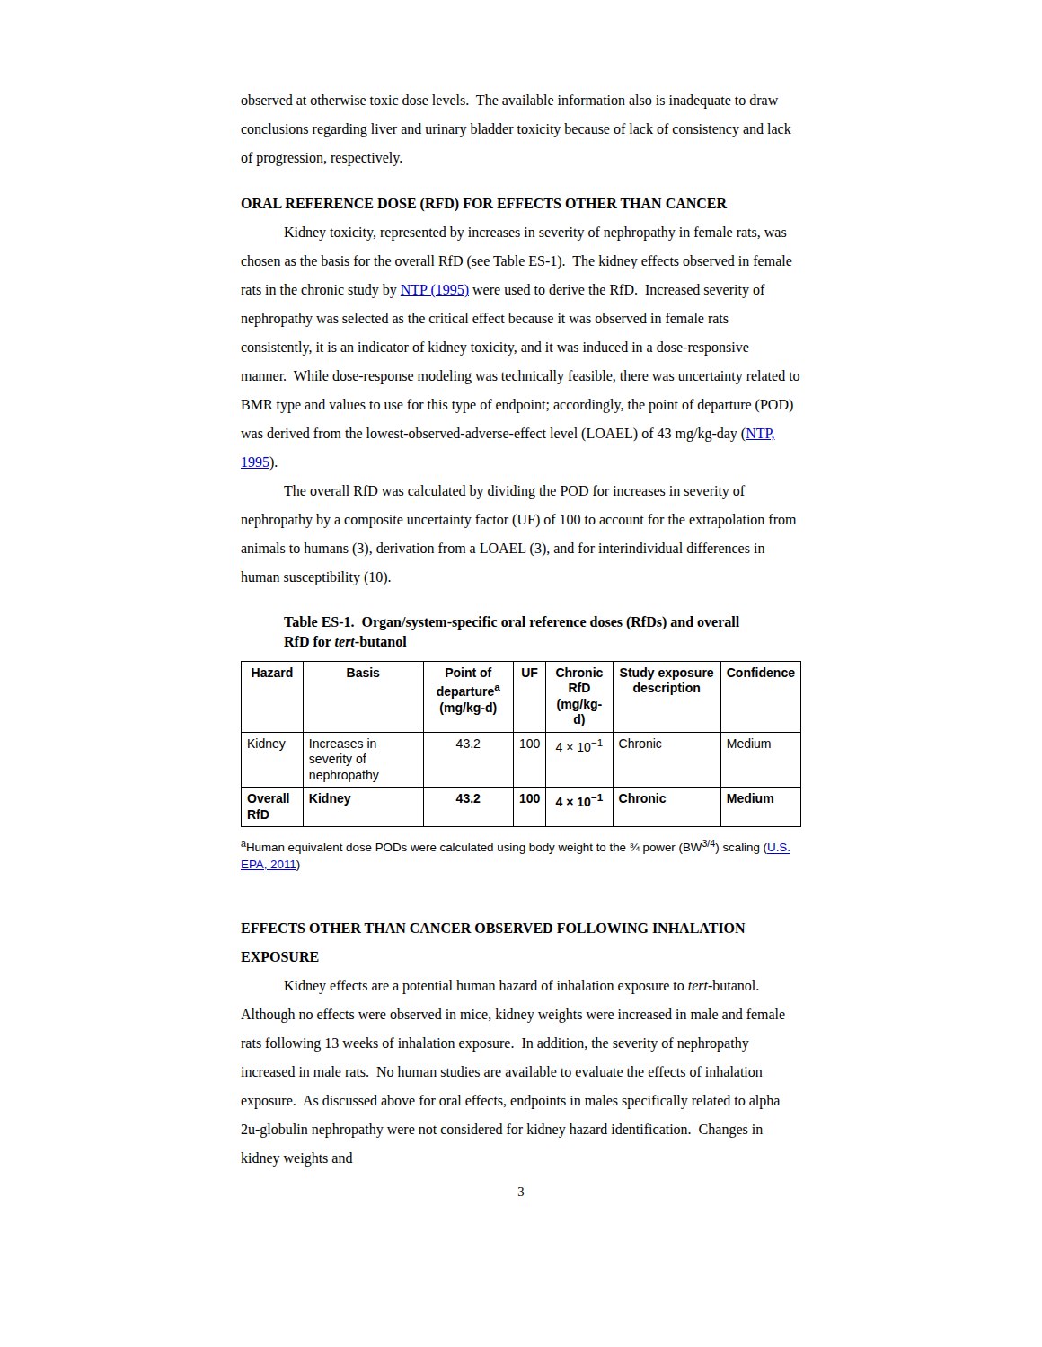observed at otherwise toxic dose levels. The available information also is inadequate to draw conclusions regarding liver and urinary bladder toxicity because of lack of consistency and lack of progression, respectively.
ORAL REFERENCE DOSE (RFD) FOR EFFECTS OTHER THAN CANCER
Kidney toxicity, represented by increases in severity of nephropathy in female rats, was chosen as the basis for the overall RfD (see Table ES-1). The kidney effects observed in female rats in the chronic study by NTP (1995) were used to derive the RfD. Increased severity of nephropathy was selected as the critical effect because it was observed in female rats consistently, it is an indicator of kidney toxicity, and it was induced in a dose-responsive manner. While dose-response modeling was technically feasible, there was uncertainty related to BMR type and values to use for this type of endpoint; accordingly, the point of departure (POD) was derived from the lowest-observed-adverse-effect level (LOAEL) of 43 mg/kg-day (NTP, 1995).
The overall RfD was calculated by dividing the POD for increases in severity of nephropathy by a composite uncertainty factor (UF) of 100 to account for the extrapolation from animals to humans (3), derivation from a LOAEL (3), and for interindividual differences in human susceptibility (10).
Table ES-1. Organ/system-specific oral reference doses (RfDs) and overall
RfD for tert-butanol
| Hazard | Basis | Point of departure a (mg/kg-d) | UF | Chronic RfD (mg/kg-d) | Study exposure description | Confidence |
| --- | --- | --- | --- | --- | --- | --- |
| Kidney | Increases in severity of nephropathy | 43.2 | 100 | 4 × 10 −1 | Chronic | Medium |
| Overall RfD | Kidney | 43.2 | 100 | 4 × 10 −1 | Chronic | Medium |
aHuman equivalent dose PODs were calculated using body weight to the ¾ power (BW3/4) scaling (U.S. EPA, 2011)
EFFECTS OTHER THAN CANCER OBSERVED FOLLOWING INHALATION EXPOSURE
Kidney effects are a potential human hazard of inhalation exposure to tert-butanol. Although no effects were observed in mice, kidney weights were increased in male and female rats following 13 weeks of inhalation exposure. In addition, the severity of nephropathy increased in male rats. No human studies are available to evaluate the effects of inhalation exposure. As discussed above for oral effects, endpoints in males specifically related to alpha 2u-globulin nephropathy were not considered for kidney hazard identification. Changes in kidney weights and
3